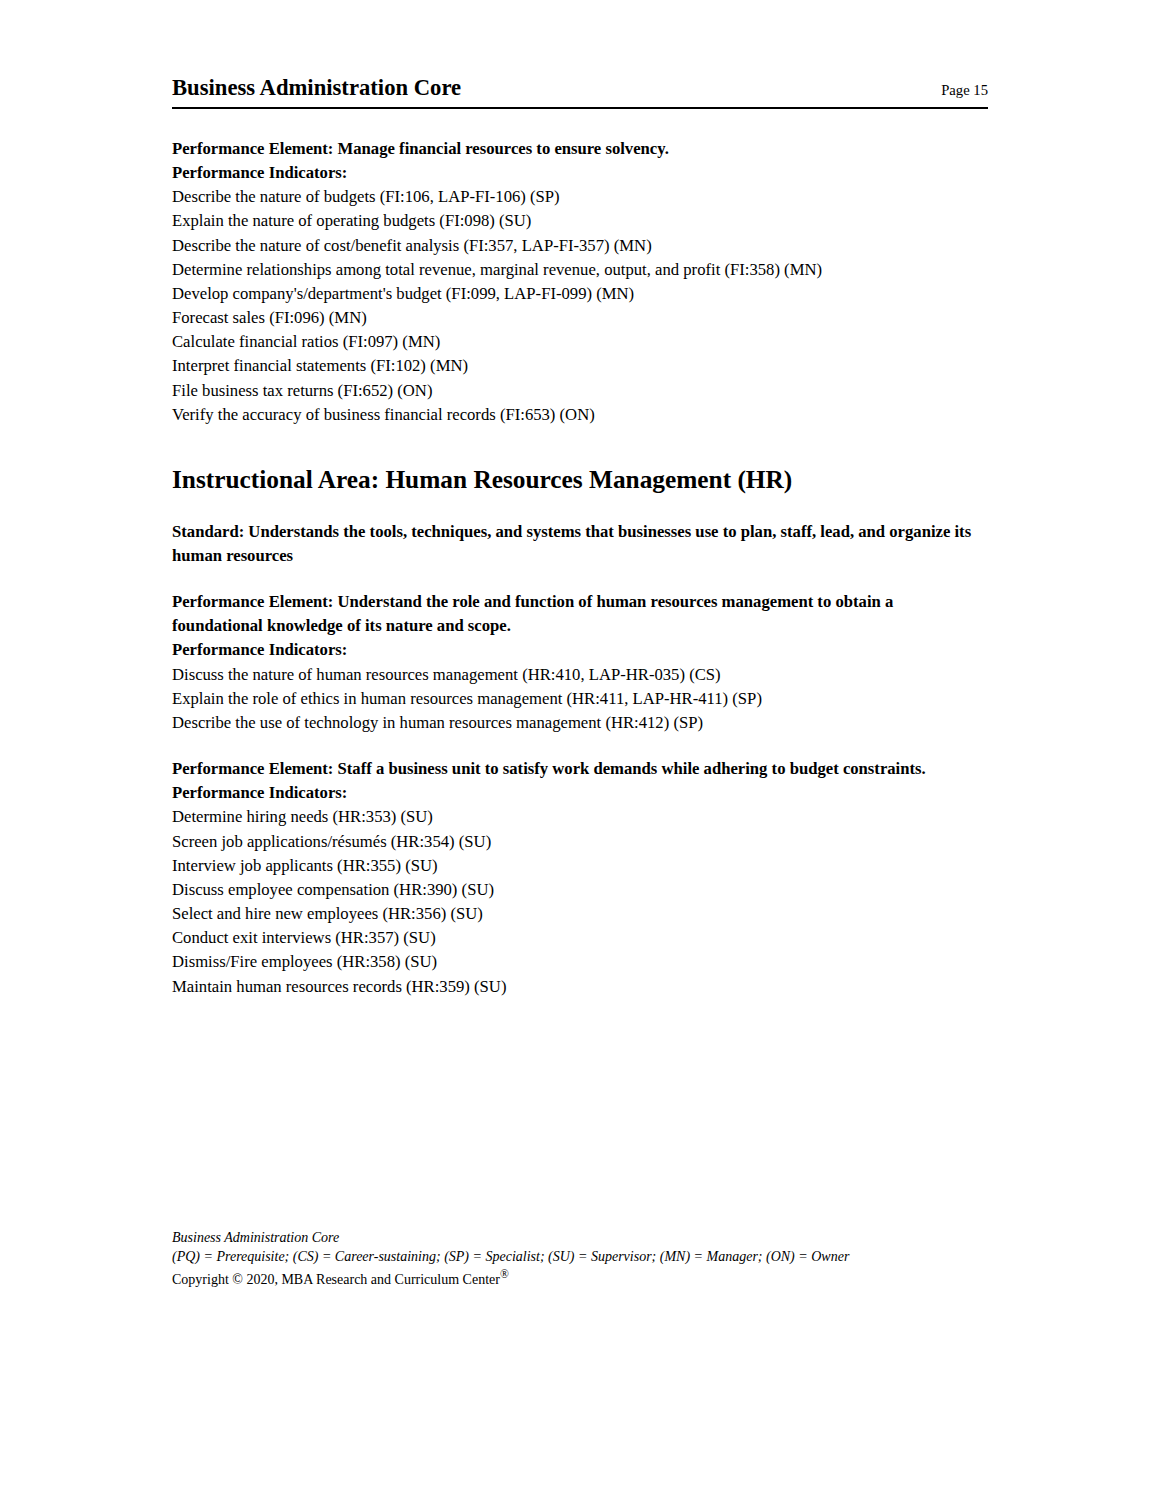Business Administration Core Page 15
Performance Element: Manage financial resources to ensure solvency.
Performance Indicators:
Describe the nature of budgets (FI:106, LAP-FI-106) (SP)
Explain the nature of operating budgets (FI:098) (SU)
Describe the nature of cost/benefit analysis (FI:357, LAP-FI-357) (MN)
Determine relationships among total revenue, marginal revenue, output, and profit (FI:358) (MN)
Develop company's/department's budget (FI:099, LAP-FI-099) (MN)
Forecast sales (FI:096) (MN)
Calculate financial ratios (FI:097) (MN)
Interpret financial statements (FI:102) (MN)
File business tax returns (FI:652) (ON)
Verify the accuracy of business financial records (FI:653) (ON)
Instructional Area: Human Resources Management (HR)
Standard: Understands the tools, techniques, and systems that businesses use to plan, staff, lead, and organize its human resources
Performance Element: Understand the role and function of human resources management to obtain a foundational knowledge of its nature and scope.
Performance Indicators:
Discuss the nature of human resources management (HR:410, LAP-HR-035) (CS)
Explain the role of ethics in human resources management (HR:411, LAP-HR-411) (SP)
Describe the use of technology in human resources management (HR:412) (SP)
Performance Element: Staff a business unit to satisfy work demands while adhering to budget constraints.
Performance Indicators:
Determine hiring needs (HR:353) (SU)
Screen job applications/résumés (HR:354) (SU)
Interview job applicants (HR:355) (SU)
Discuss employee compensation (HR:390) (SU)
Select and hire new employees (HR:356) (SU)
Conduct exit interviews (HR:357) (SU)
Dismiss/Fire employees (HR:358) (SU)
Maintain human resources records (HR:359) (SU)
Business Administration Core
(PQ) = Prerequisite; (CS) = Career-sustaining; (SP) = Specialist; (SU) = Supervisor; (MN) = Manager; (ON) = Owner
Copyright © 2020, MBA Research and Curriculum Center®